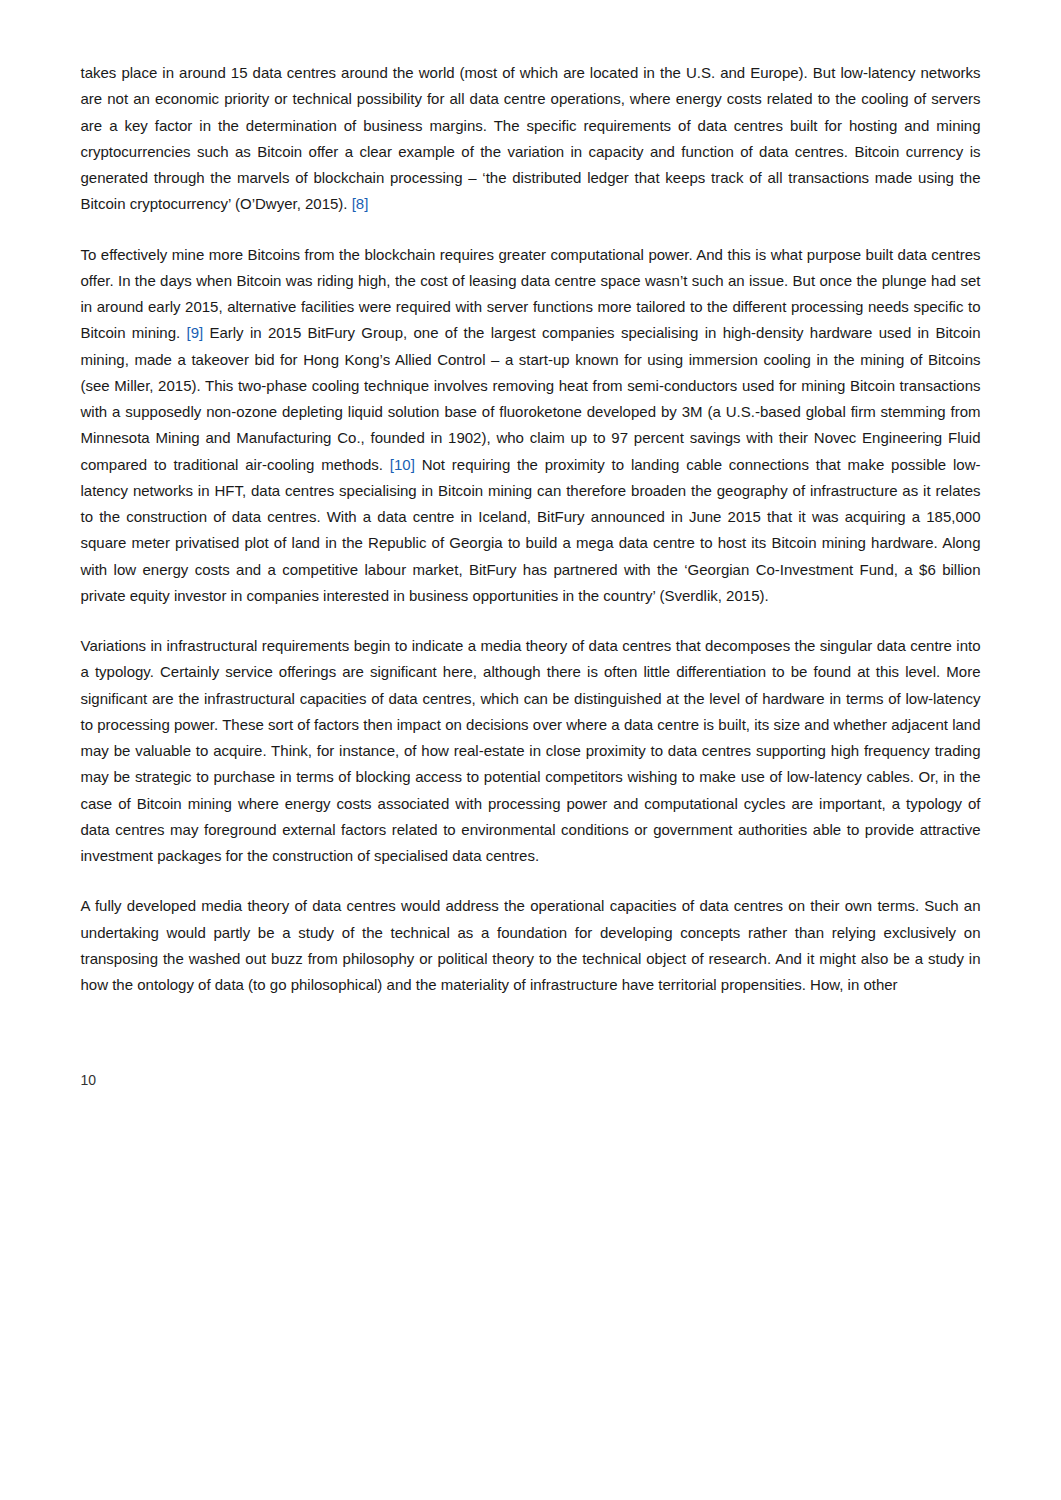takes place in around 15 data centres around the world (most of which are located in the U.S. and Europe). But low-latency networks are not an economic priority or technical possibility for all data centre operations, where energy costs related to the cooling of servers are a key factor in the determination of business margins. The specific requirements of data centres built for hosting and mining cryptocurrencies such as Bitcoin offer a clear example of the variation in capacity and function of data centres. Bitcoin currency is generated through the marvels of blockchain processing – ‘the distributed ledger that keeps track of all transactions made using the Bitcoin cryptocurrency’ (O’Dwyer, 2015). [8]
To effectively mine more Bitcoins from the blockchain requires greater computational power. And this is what purpose built data centres offer. In the days when Bitcoin was riding high, the cost of leasing data centre space wasn’t such an issue. But once the plunge had set in around early 2015, alternative facilities were required with server functions more tailored to the different processing needs specific to Bitcoin mining. [9] Early in 2015 BitFury Group, one of the largest companies specialising in high-density hardware used in Bitcoin mining, made a takeover bid for Hong Kong’s Allied Control – a start-up known for using immersion cooling in the mining of Bitcoins (see Miller, 2015). This two-phase cooling technique involves removing heat from semi-conductors used for mining Bitcoin transactions with a supposedly non-ozone depleting liquid solution base of fluoroketone developed by 3M (a U.S.-based global firm stemming from Minnesota Mining and Manufacturing Co., founded in 1902), who claim up to 97 percent savings with their Novec Engineering Fluid compared to traditional air-cooling methods. [10] Not requiring the proximity to landing cable connections that make possible low-latency networks in HFT, data centres specialising in Bitcoin mining can therefore broaden the geography of infrastructure as it relates to the construction of data centres. With a data centre in Iceland, BitFury announced in June 2015 that it was acquiring a 185,000 square meter privatised plot of land in the Republic of Georgia to build a mega data centre to host its Bitcoin mining hardware. Along with low energy costs and a competitive labour market, BitFury has partnered with the ‘Georgian Co-Investment Fund, a $6 billion private equity investor in companies interested in business opportunities in the country’ (Sverdlik, 2015).
Variations in infrastructural requirements begin to indicate a media theory of data centres that decomposes the singular data centre into a typology. Certainly service offerings are significant here, although there is often little differentiation to be found at this level. More significant are the infrastructural capacities of data centres, which can be distinguished at the level of hardware in terms of low-latency to processing power. These sort of factors then impact on decisions over where a data centre is built, its size and whether adjacent land may be valuable to acquire. Think, for instance, of how real-estate in close proximity to data centres supporting high frequency trading may be strategic to purchase in terms of blocking access to potential competitors wishing to make use of low-latency cables. Or, in the case of Bitcoin mining where energy costs associated with processing power and computational cycles are important, a typology of data centres may foreground external factors related to environmental conditions or government authorities able to provide attractive investment packages for the construction of specialised data centres.
A fully developed media theory of data centres would address the operational capacities of data centres on their own terms. Such an undertaking would partly be a study of the technical as a foundation for developing concepts rather than relying exclusively on transposing the washed out buzz from philosophy or political theory to the technical object of research. And it might also be a study in how the ontology of data (to go philosophical) and the materiality of infrastructure have territorial propensities. How, in other
10